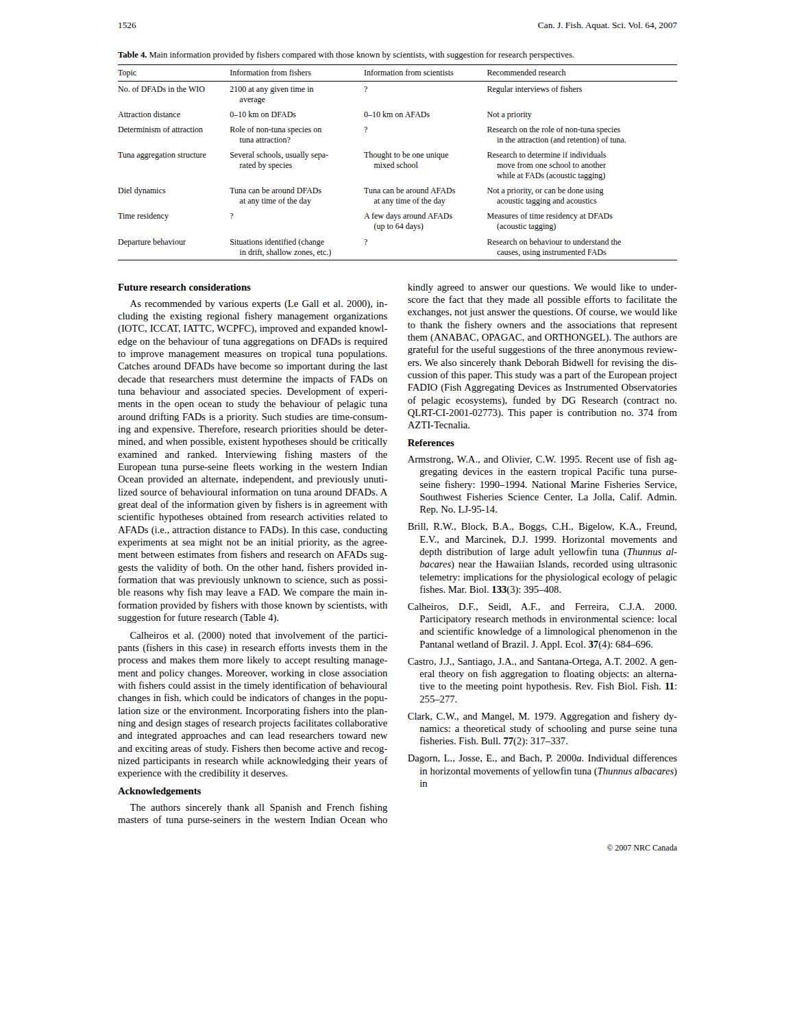1526 Can. J. Fish. Aquat. Sci. Vol. 64, 2007
Table 4. Main information provided by fishers compared with those known by scientists, with suggestion for research perspectives.
| Topic | Information from fishers | Information from scientists | Recommended research |
| --- | --- | --- | --- |
| No. of DFADs in the WIO | 2100 at any given time in average | ? | Regular interviews of fishers |
| Attraction distance | 0–10 km on DFADs | 0–10 km on AFADs | Not a priority |
| Determinism of attraction | Role of non-tuna species on tuna attraction? | ? | Research on the role of non-tuna species in the attraction (and retention) of tuna. |
| Tuna aggregation structure | Several schools, usually sepa- rated by species | Thought to be one unique mixed school | Research to determine if individuals move from one school to another while at FADs (acoustic tagging) |
| Diel dynamics | Tuna can be around DFADs at any time of the day | Tuna can be around AFADs at any time of the day | Not a priority, or can be done using acoustic tagging and acoustics |
| Time residency | ? | A few days around AFADs (up to 64 days) | Measures of time residency at DFADs (acoustic tagging) |
| Departure behaviour | Situations identified (change in drift, shallow zones, etc.) | ? | Research on behaviour to understand the causes, using instrumented FADs |
Future research considerations
As recommended by various experts (Le Gall et al. 2000), including the existing regional fishery management organizations (IOTC, ICCAT, IATTC, WCPFC), improved and expanded knowledge on the behaviour of tuna aggregations on DFADs is required to improve management measures on tropical tuna populations. Catches around DFADs have become so important during the last decade that researchers must determine the impacts of FADs on tuna behaviour and associated species. Development of experiments in the open ocean to study the behaviour of pelagic tuna around drifting FADs is a priority. Such studies are time-consuming and expensive. Therefore, research priorities should be determined, and when possible, existent hypotheses should be critically examined and ranked. Interviewing fishing masters of the European tuna purse-seine fleets working in the western Indian Ocean provided an alternate, independent, and previously unutilized source of behavioural information on tuna around DFADs. A great deal of the information given by fishers is in agreement with scientific hypotheses obtained from research activities related to AFADs (i.e., attraction distance to FADs). In this case, conducting experiments at sea might not be an initial priority, as the agreement between estimates from fishers and research on AFADs suggests the validity of both. On the other hand, fishers provided information that was previously unknown to science, such as possible reasons why fish may leave a FAD. We compare the main information provided by fishers with those known by scientists, with suggestion for future research (Table 4).
Calheiros et al. (2000) noted that involvement of the participants (fishers in this case) in research efforts invests them in the process and makes them more likely to accept resulting management and policy changes. Moreover, working in close association with fishers could assist in the timely identification of behavioural changes in fish, which could be indicators of changes in the population size or the environment. Incorporating fishers into the planning and design stages of research projects facilitates collaborative and integrated approaches and can lead researchers toward new and exciting areas of study. Fishers then become active and recognized participants in research while acknowledging their years of experience with the credibility it deserves.
Acknowledgements
The authors sincerely thank all Spanish and French fishing masters of tuna purse-seiners in the western Indian Ocean who kindly agreed to answer our questions. We would like to underscore the fact that they made all possible efforts to facilitate the exchanges, not just answer the questions. Of course, we would like to thank the fishery owners and the associations that represent them (ANABAC, OPAGAC, and ORTHONGEL). The authors are grateful for the useful suggestions of the three anonymous reviewers. We also sincerely thank Deborah Bidwell for revising the discussion of this paper. This study was a part of the European project FADIO (Fish Aggregating Devices as Instrumented Observatories of pelagic ecosystems), funded by DG Research (contract no. QLRT-CI-2001-02773). This paper is contribution no. 374 from AZTI-Tecnalia.
References
Armstrong, W.A., and Olivier, C.W. 1995. Recent use of fish aggregating devices in the eastern tropical Pacific tuna purse-seine fishery: 1990–1994. National Marine Fisheries Service, Southwest Fisheries Science Center, La Jolla, Calif. Admin. Rep. No. LJ-95-14.
Brill, R.W., Block, B.A., Boggs, C.H., Bigelow, K.A., Freund, E.V., and Marcinek, D.J. 1999. Horizontal movements and depth distribution of large adult yellowfin tuna (Thunnus albacares) near the Hawaiian Islands, recorded using ultrasonic telemetry: implications for the physiological ecology of pelagic fishes. Mar. Biol. 133(3): 395–408.
Calheiros, D.F., Seidl, A.F., and Ferreira, C.J.A. 2000. Participatory research methods in environmental science: local and scientific knowledge of a limnological phenomenon in the Pantanal wetland of Brazil. J. Appl. Ecol. 37(4): 684–696.
Castro, J.J., Santiago, J.A., and Santana-Ortega, A.T. 2002. A general theory on fish aggregation to floating objects: an alternative to the meeting point hypothesis. Rev. Fish Biol. Fish. 11: 255–277.
Clark, C.W., and Mangel, M. 1979. Aggregation and fishery dynamics: a theoretical study of schooling and purse seine tuna fisheries. Fish. Bull. 77(2): 317–337.
Dagorn, L., Josse, E., and Bach, P. 2000a. Individual differences in horizontal movements of yellowfin tuna (Thunnus albacares) in
© 2007 NRC Canada